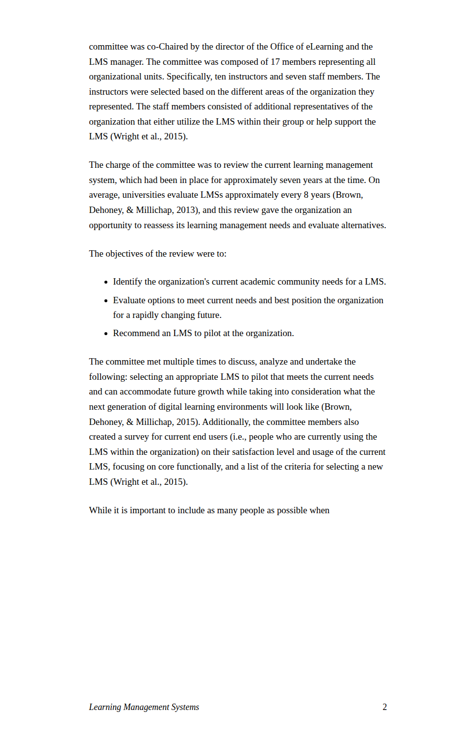committee was co-Chaired by the director of the Office of eLearning and the LMS manager. The committee was composed of 17 members representing all organizational units. Specifically, ten instructors and seven staff members. The instructors were selected based on the different areas of the organization they represented. The staff members consisted of additional representatives of the organization that either utilize the LMS within their group or help support the LMS (Wright et al., 2015).
The charge of the committee was to review the current learning management system, which had been in place for approximately seven years at the time. On average, universities evaluate LMSs approximately every 8 years (Brown, Dehoney, & Millichap, 2013), and this review gave the organization an opportunity to reassess its learning management needs and evaluate alternatives.
The objectives of the review were to:
Identify the organization's current academic community needs for a LMS.
Evaluate options to meet current needs and best position the organization for a rapidly changing future.
Recommend an LMS to pilot at the organization.
The committee met multiple times to discuss, analyze and undertake the following: selecting an appropriate LMS to pilot that meets the current needs and can accommodate future growth while taking into consideration what the next generation of digital learning environments will look like (Brown, Dehoney, & Millichap, 2015). Additionally, the committee members also created a survey for current end users (i.e., people who are currently using the LMS within the organization) on their satisfaction level and usage of the current LMS, focusing on core functionally, and a list of the criteria for selecting a new LMS (Wright et al., 2015).
While it is important to include as many people as possible when
Learning Management Systems 2